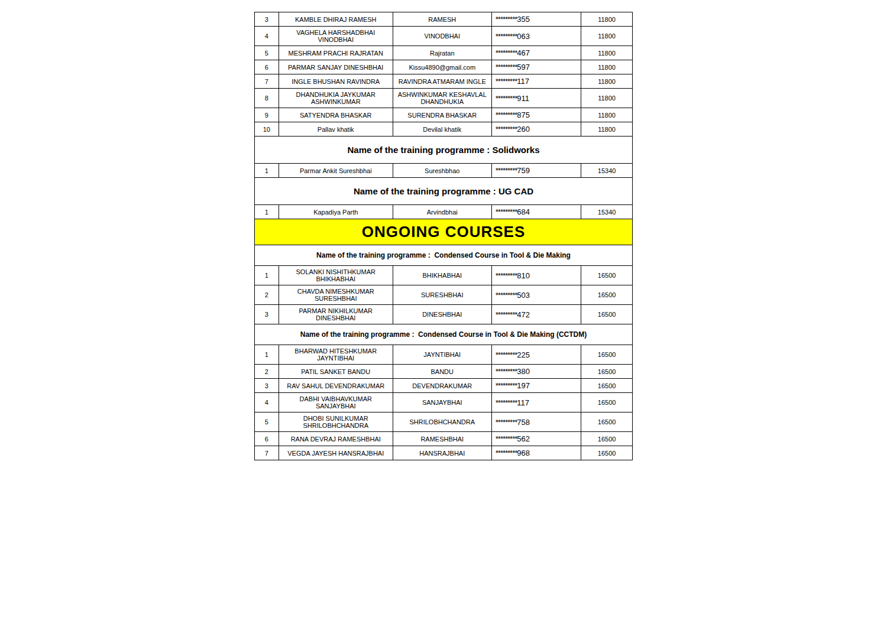| 3 | KAMBLE DHIRAJ RAMESH | RAMESH | ********* 355 | 11800 |
| 4 | VAGHELA HARSHADBHAI VINODBHAI | VINODBHAI | ********* 063 | 11800 |
| 5 | MESHRAM PRACHI RAJRATAN | Rajratan | ********* 467 | 11800 |
| 6 | PARMAR SANJAY DINESHBHAI | Kissu4890@gmail.com | ********* 597 | 11800 |
| 7 | INGLE BHUSHAN RAVINDRA | RAVINDRA ATMARAM INGLE | ********* 117 | 11800 |
| 8 | DHANDHUKIA JAYKUMAR ASHWINKUMAR | ASHWINKUMAR KESHAVLAL DHANDHUKIA | ********* 911 | 11800 |
| 9 | SATYENDRA BHASKAR | SURENDRA BHASKAR | ********* 875 | 11800 |
| 10 | Pallav khatik | Devilal khatik | ********* 260 | 11800 |
| Name of the training programme : Solidworks |
| 1 | Parmar Ankit Sureshbhai | Sureshbhao | ********* 759 | 15340 |
| Name of the training programme : UG CAD |
| 1 | Kapadiya Parth | Arvindbhai | ********* 684 | 15340 |
| ONGOING COURSES |
| Name of the training programme : Condensed Course in Tool & Die Making |
| 1 | SOLANKI NISHITHKUMAR BHIKHABHAI | BHIKHABHAI | ********* 810 | 16500 |
| 2 | CHAVDA NIMESHKUMAR SURESHBHAI | SURESHBHAI | ********* 503 | 16500 |
| 3 | PARMAR NIKHILKUMAR DINESHBHAI | DINESHBHAI | ********* 472 | 16500 |
| Name of the training programme : Condensed Course in Tool & Die Making (CCTDM) |
| 1 | BHARWAD HITESHKUMAR JAYNTIBHAI | JAYNTIBHAI | ********* 225 | 16500 |
| 2 | PATIL SANKET BANDU | BANDU | ********* 380 | 16500 |
| 3 | RAV SAHUL DEVENDRAKUMAR | DEVENDRAKUMAR | ********* 197 | 16500 |
| 4 | DABHI VAIBHAVKUMAR SANJAYBHAI | SANJAYBHAI | ********* 117 | 16500 |
| 5 | DHOBI SUNILKUMAR SHRILOBHCHANDRA | SHRILOBHCHANDRA | ********* 758 | 16500 |
| 6 | RANA DEVRAJ RAMESHBHAI | RAMESHBHAI | ********* 562 | 16500 |
| 7 | VEGDA JAYESH HANSRAJBHAI | HANSRAJBHAI | ********* 968 | 16500 |